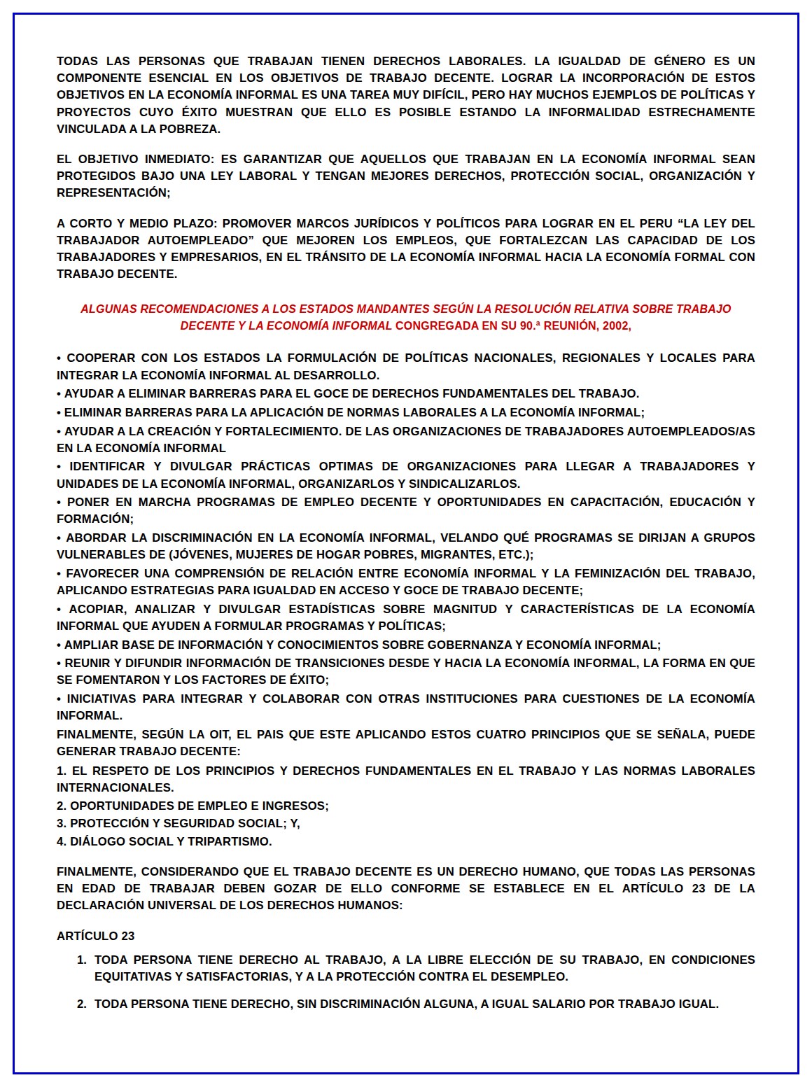Todas las personas que trabajan tienen derechos laborales. La igualdad de género es un componente esencial en los objetivos de trabajo decente. Lograr la incorporación de estos objetivos en la economía informal es una tarea muy difícil, pero hay muchos ejemplos de políticas y proyectos cuyo éxito muestran que ello es posible estando la informalidad estrechamente vinculada a la pobreza.
El objetivo inmediato: es garantizar que aquellos que trabajan en la economía informal sean protegidos bajo una ley laboral y tengan mejores derechos, protección social, organización y representación;
A corto y medio plazo: promover marcos jurídicos y políticos para lograr en el Peru “la ley del trabajador autoempleado” que mejoren los empleos, que fortalezcan las capacidad de los trabajadores y empresarios, en el tránsito de la economía informal hacia la economía formal con trabajo decente.
Algunas recomendaciones a los estados mandantes según la resolución relativa sobre trabajo decente y la economía informal congregada en su 90.ª reunión, 2002,
Cooperar con los estados la formulación de políticas nacionales, regionales y locales para integrar la economía informal al desarrollo.
Ayudar a eliminar barreras para el goce de derechos fundamentales del trabajo.
Eliminar barreras para la aplicación de normas laborales a la economía informal;
Ayudar a la creación y fortalecimiento. de las organizaciones de trabajadores autoempleados/as en la economía informal
Identificar y divulgar prácticas optimas de organizaciones para llegar a trabajadores y unidades de la economía informal, organizarlos y sindicalizarlos.
Poner en marcha programas de empleo decente y oportunidades en capacitación, educación y formación;
Abordar la discriminación en la economía informal, velando qué programas se dirijan a grupos vulnerables de (jóvenes, mujeres de hogar pobres, migrantes, etc.);
Favorecer una comprensión de relación entre economía informal y la feminización del trabajo, aplicando estrategias para igualdad en acceso y goce de trabajo decente;
Acopiar, analizar y divulgar estadísticas sobre magnitud y características de la economía informal que ayuden a formular programas y políticas;
Ampliar base de información y conocimientos sobre gobernanza y economía informal;
Reunir y difundir información de transiciones desde y hacia la economía informal, la forma en que se fomentaron y los factores de éxito;
Iniciativas para integrar y colaborar con otras instituciones para cuestiones de la economía informal.
Finalmente, según la OIT, el pais que este aplicando estos cuatro principios que se señala, puede generar trabajo decente:
El respeto de los principios y derechos fundamentales en el trabajo y las normas laborales internacionales.
Oportunidades de empleo e ingresos;
Protección y seguridad social; y,
Diálogo social y tripartismo.
Finalmente, considerando que el trabajo decente es un derecho humano, que todas las personas en edad de trabajar deben gozar de ello conforme se establece en el artículo 23 de la Declaración Universal de los Derechos Humanos:
Artículo 23
Toda persona tiene derecho al trabajo, a la libre elección de su trabajo, en condiciones equitativas y satisfactorias, y a la protección contra el desempleo.
Toda persona tiene derecho, sin discriminación alguna, a igual salario por trabajo igual.